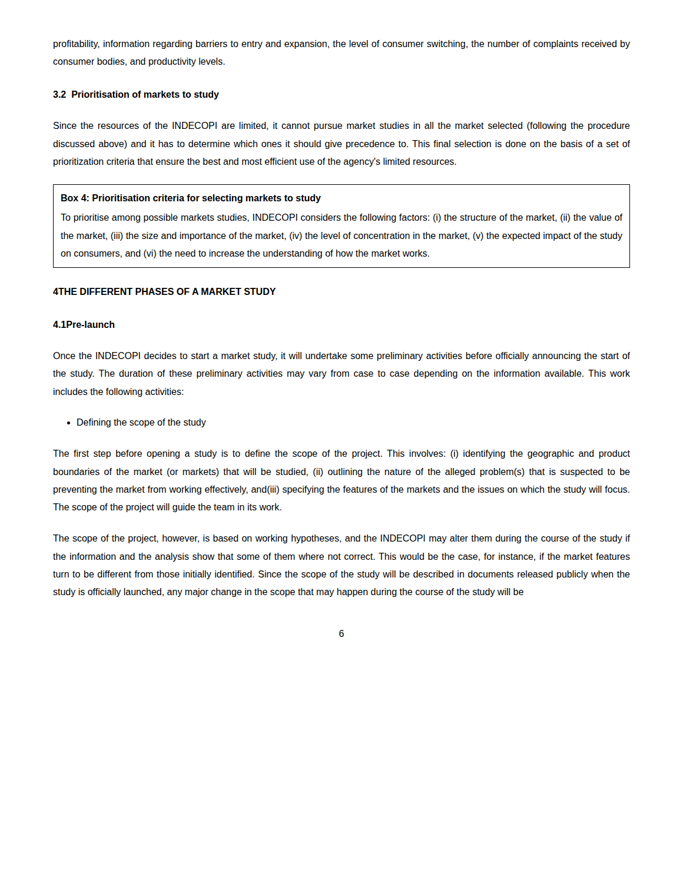profitability, information regarding barriers to entry and expansion, the level of consumer switching, the number of complaints received by consumer bodies, and productivity levels.
3.2 Prioritisation of markets to study
Since the resources of the INDECOPI are limited, it cannot pursue market studies in all the market selected (following the procedure discussed above) and it has to determine which ones it should give precedence to. This final selection is done on the basis of a set of prioritization criteria that ensure the best and most efficient use of the agency's limited resources.
Box 4: Prioritisation criteria for selecting markets to study
To prioritise among possible markets studies, INDECOPI considers the following factors: (i) the structure of the market, (ii) the value of the market, (iii) the size and importance of the market, (iv) the level of concentration in the market, (v) the expected impact of the study on consumers, and (vi) the need to increase the understanding of how the market works.
4THE DIFFERENT PHASES OF A MARKET STUDY
4.1Pre-launch
Once the INDECOPI decides to start a market study, it will undertake some preliminary activities before officially announcing the start of the study. The duration of these preliminary activities may vary from case to case depending on the information available. This work includes the following activities:
Defining the scope of the study
The first step before opening a study is to define the scope of the project. This involves: (i) identifying the geographic and product boundaries of the market (or markets) that will be studied, (ii) outlining the nature of the alleged problem(s) that is suspected to be preventing the market from working effectively, and(iii) specifying the features of the markets and the issues on which the study will focus. The scope of the project will guide the team in its work.
The scope of the project, however, is based on working hypotheses, and the INDECOPI may alter them during the course of the study if the information and the analysis show that some of them where not correct. This would be the case, for instance, if the market features turn to be different from those initially identified. Since the scope of the study will be described in documents released publicly when the study is officially launched, any major change in the scope that may happen during the course of the study will be
6